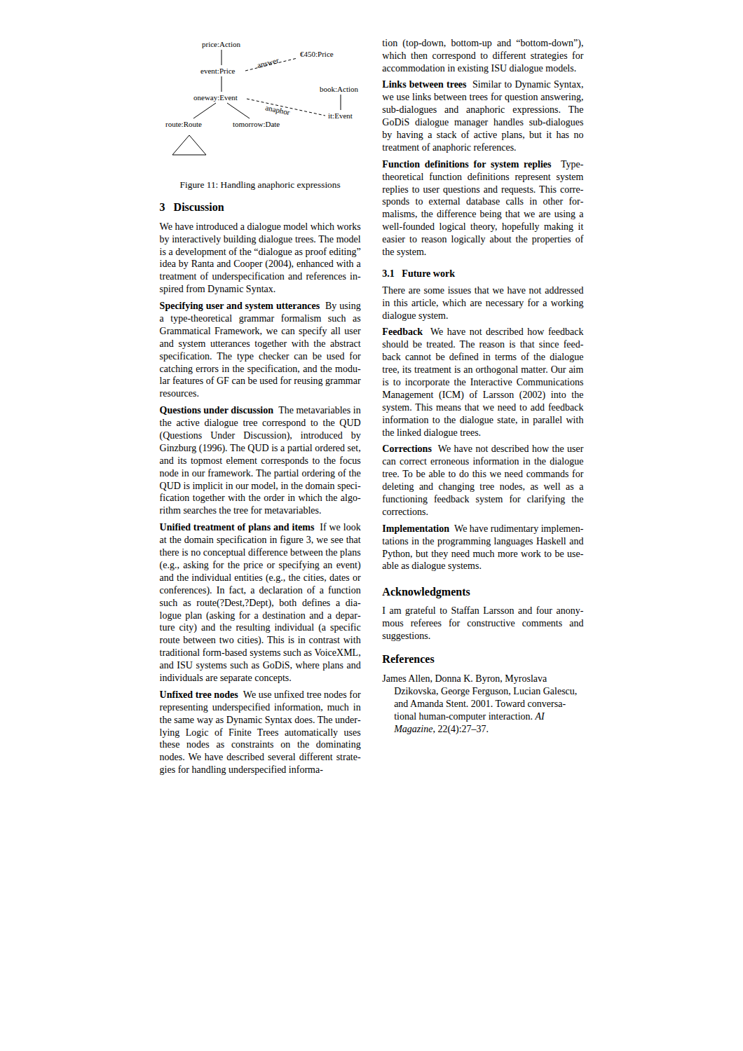price:Action event:Price answer €450:Price oneway:Event book:Action it:Event anaphor route:Route tomorrow:Date
Figure 11: Handling anaphoric expressions
3 Discussion
We have introduced a dialogue model which works by interactively building dialogue trees. The model is a development of the “dialogue as proof editing” idea by Ranta and Cooper (2004), enhanced with a treatment of underspecification and references inspired from Dynamic Syntax.
Specifying user and system utterances By using a type-theoretical grammar formalism such as Grammatical Framework, we can specify all user and system utterances together with the abstract specification. The type checker can be used for catching errors in the specification, and the modular features of GF can be used for reusing grammar resources.
Questions under discussion The metavariables in the active dialogue tree correspond to the QUD (Questions Under Discussion), introduced by Ginzburg (1996). The QUD is a partial ordered set, and its topmost element corresponds to the focus node in our framework. The partial ordering of the QUD is implicit in our model, in the domain specification together with the order in which the algorithm searches the tree for metavariables.
Unified treatment of plans and items If we look at the domain specification in figure 3, we see that there is no conceptual difference between the plans (e.g., asking for the price or specifying an event) and the individual entities (e.g., the cities, dates or conferences). In fact, a declaration of a function such as route(?Dest,?Dept), both defines a dialogue plan (asking for a destination and a departure city) and the resulting individual (a specific route between two cities). This is in contrast with traditional form-based systems such as VoiceXML, and ISU systems such as GoDiS, where plans and individuals are separate concepts.
Unfixed tree nodes We use unfixed tree nodes for representing underspecified information, much in the same way as Dynamic Syntax does. The underlying Logic of Finite Trees automatically uses these nodes as constraints on the dominating nodes. We have described several different strategies for handling underspecified informa-
tion (top-down, bottom-up and “bottom-down”), which then correspond to different strategies for accommodation in existing ISU dialogue models.
Links between trees Similar to Dynamic Syntax, we use links between trees for question answering, sub-dialogues and anaphoric expressions. The GoDiS dialogue manager handles sub-dialogues by having a stack of active plans, but it has no treatment of anaphoric references.
Function definitions for system replies Type-theoretical function definitions represent system replies to user questions and requests. This corresponds to external database calls in other formalisms, the difference being that we are using a well-founded logical theory, hopefully making it easier to reason logically about the properties of the system.
3.1 Future work
There are some issues that we have not addressed in this article, which are necessary for a working dialogue system.
Feedback We have not described how feedback should be treated. The reason is that since feedback cannot be defined in terms of the dialogue tree, its treatment is an orthogonal matter. Our aim is to incorporate the Interactive Communications Management (ICM) of Larsson (2002) into the system. This means that we need to add feedback information to the dialogue state, in parallel with the linked dialogue trees.
Corrections We have not described how the user can correct erroneous information in the dialogue tree. To be able to do this we need commands for deleting and changing tree nodes, as well as a functioning feedback system for clarifying the corrections.
Implementation We have rudimentary implementations in the programming languages Haskell and Python, but they need much more work to be useable as dialogue systems.
Acknowledgments
I am grateful to Staffan Larsson and four anonymous referees for constructive comments and suggestions.
References
James Allen, Donna K. Byron, Myroslava Dzikovska, George Ferguson, Lucian Galescu, and Amanda Stent. 2001. Toward conversational human-computer interaction. AI Magazine, 22(4):27–37.